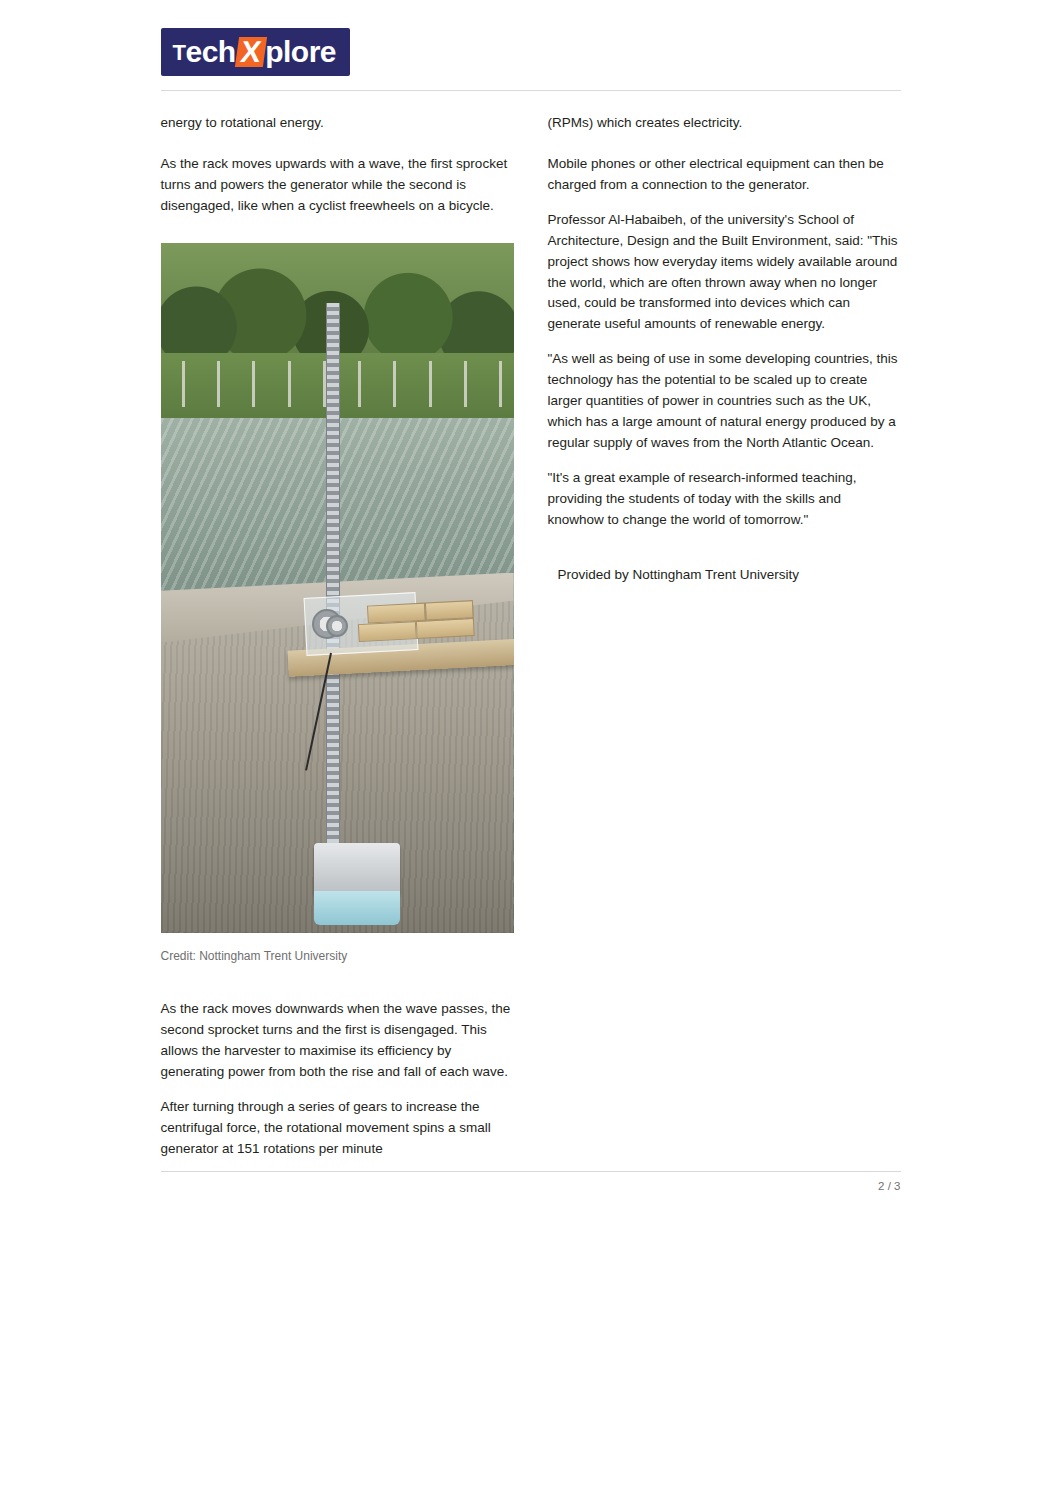TechXplore
energy to rotational energy.
As the rack moves upwards with a wave, the first sprocket turns and powers the generator while the second is disengaged, like when a cyclist freewheels on a bicycle.
Credit: Nottingham Trent University
As the rack moves downwards when the wave passes, the second sprocket turns and the first is disengaged. This allows the harvester to maximise its efficiency by generating power from both the rise and fall of each wave.
After turning through a series of gears to increase the centrifugal force, the rotational movement spins a small generator at 151 rotations per minute
(RPMs) which creates electricity.
Mobile phones or other electrical equipment can then be charged from a connection to the generator.
Professor Al-Habaibeh, of the university's School of Architecture, Design and the Built Environment, said: "This project shows how everyday items widely available around the world, which are often thrown away when no longer used, could be transformed into devices which can generate useful amounts of renewable energy.
"As well as being of use in some developing countries, this technology has the potential to be scaled up to create larger quantities of power in countries such as the UK, which has a large amount of natural energy produced by a regular supply of waves from the North Atlantic Ocean.
"It's a great example of research-informed teaching, providing the students of today with the skills and knowhow to change the world of tomorrow."
Provided by Nottingham Trent University
2 / 3